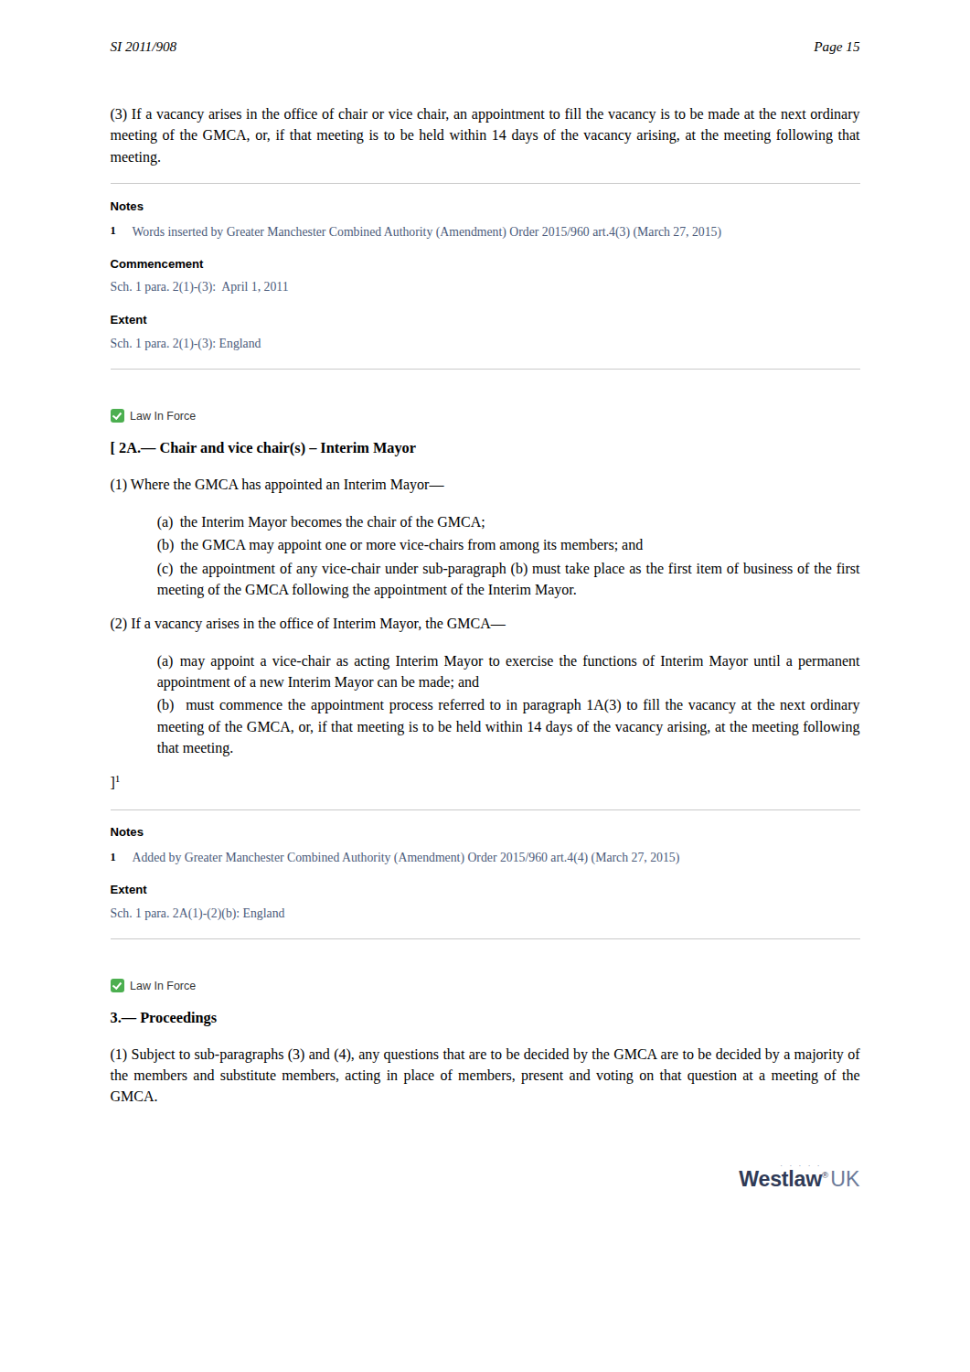SI 2011/908 Page 15
(3) If a vacancy arises in the office of chair or vice chair, an appointment to fill the vacancy is to be made at the next ordinary meeting of the GMCA, or, if that meeting is to be held within 14 days of the vacancy arising, at the meeting following that meeting.
Notes
1 Words inserted by Greater Manchester Combined Authority (Amendment) Order 2015/960 art.4(3) (March 27, 2015)
Commencement
Sch. 1 para. 2(1)-(3): April 1, 2011
Extent
Sch. 1 para. 2(1)-(3): England
Law In Force
[ 2A.— Chair and vice chair(s) – Interim Mayor
(1) Where the GMCA has appointed an Interim Mayor—
(a) the Interim Mayor becomes the chair of the GMCA;
(b) the GMCA may appoint one or more vice-chairs from among its members; and
(c) the appointment of any vice-chair under sub-paragraph (b) must take place as the first item of business of the first meeting of the GMCA following the appointment of the Interim Mayor.
(2) If a vacancy arises in the office of Interim Mayor, the GMCA—
(a) may appoint a vice-chair as acting Interim Mayor to exercise the functions of Interim Mayor until a permanent appointment of a new Interim Mayor can be made; and
(b) must commence the appointment process referred to in paragraph 1A(3) to fill the vacancy at the next ordinary meeting of the GMCA, or, if that meeting is to be held within 14 days of the vacancy arising, at the meeting following that meeting.
]1
Notes
1 Added by Greater Manchester Combined Authority (Amendment) Order 2015/960 art.4(4) (March 27, 2015)
Extent
Sch. 1 para. 2A(1)-(2)(b): England
Law In Force
3.— Proceedings
(1) Subject to sub-paragraphs (3) and (4), any questions that are to be decided by the GMCA are to be decided by a majority of the members and substitute members, acting in place of members, present and voting on that question at a meeting of the GMCA.
. . . . . Westlaw®UK